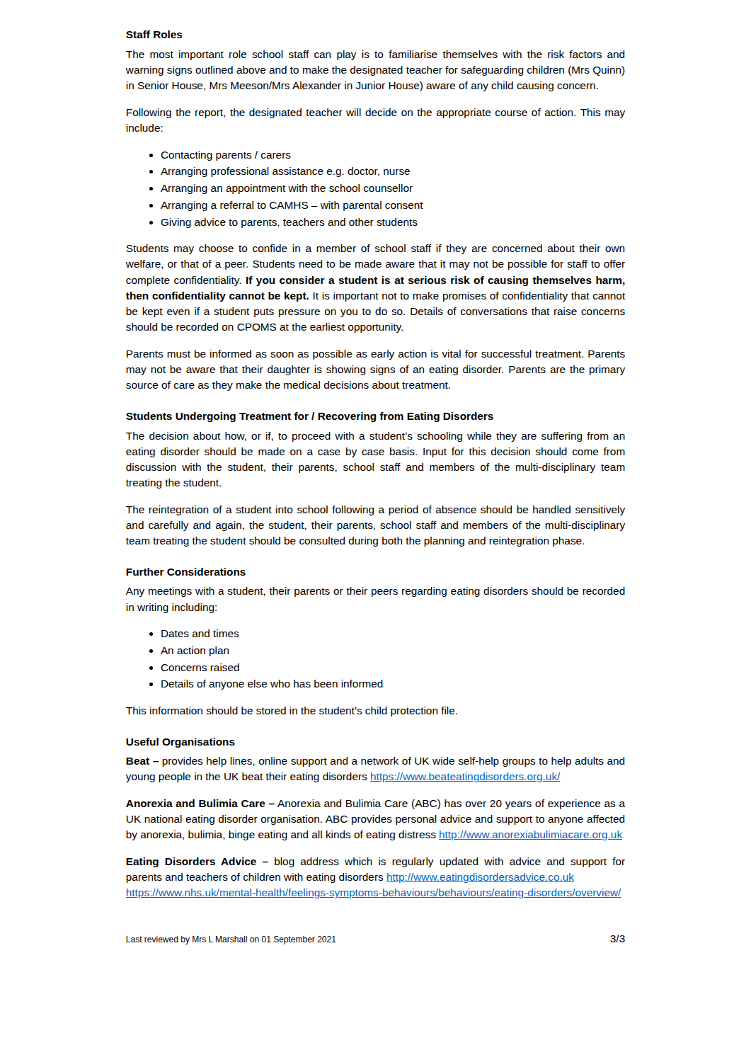Staff Roles
The most important role school staff can play is to familiarise themselves with the risk factors and warning signs outlined above and to make the designated teacher for safeguarding children (Mrs Quinn) in Senior House, Mrs Meeson/Mrs Alexander in Junior House) aware of any child causing concern.
Following the report, the designated teacher will decide on the appropriate course of action. This may include:
Contacting parents / carers
Arranging professional assistance e.g. doctor, nurse
Arranging an appointment with the school counsellor
Arranging a referral to CAMHS – with parental consent
Giving advice to parents, teachers and other students
Students may choose to confide in a member of school staff if they are concerned about their own welfare, or that of a peer. Students need to be made aware that it may not be possible for staff to offer complete confidentiality. If you consider a student is at serious risk of causing themselves harm, then confidentiality cannot be kept. It is important not to make promises of confidentiality that cannot be kept even if a student puts pressure on you to do so. Details of conversations that raise concerns should be recorded on CPOMS at the earliest opportunity.
Parents must be informed as soon as possible as early action is vital for successful treatment. Parents may not be aware that their daughter is showing signs of an eating disorder. Parents are the primary source of care as they make the medical decisions about treatment.
Students Undergoing Treatment for / Recovering from Eating Disorders
The decision about how, or if, to proceed with a student’s schooling while they are suffering from an eating disorder should be made on a case by case basis. Input for this decision should come from discussion with the student, their parents, school staff and members of the multi-disciplinary team treating the student.
The reintegration of a student into school following a period of absence should be handled sensitively and carefully and again, the student, their parents, school staff and members of the multi-disciplinary team treating the student should be consulted during both the planning and reintegration phase.
Further Considerations
Any meetings with a student, their parents or their peers regarding eating disorders should be recorded in writing including:
Dates and times
An action plan
Concerns raised
Details of anyone else who has been informed
This information should be stored in the student’s child protection file.
Useful Organisations
Beat – provides help lines, online support and a network of UK wide self-help groups to help adults and young people in the UK beat their eating disorders https://www.beateatingdisorders.org.uk/
Anorexia and Bulimia Care – Anorexia and Bulimia Care (ABC) has over 20 years of experience as a UK national eating disorder organisation. ABC provides personal advice and support to anyone affected by anorexia, bulimia, binge eating and all kinds of eating distress http://www.anorexiabulimiacare.org.uk
Eating Disorders Advice – blog address which is regularly updated with advice and support for parents and teachers of children with eating disorders http://www.eatingdisordersadvice.co.uk
https://www.nhs.uk/mental-health/feelings-symptoms-behaviours/behaviours/eating-disorders/overview/
Last reviewed by Mrs L Marshall on 01 September 2021
3/3